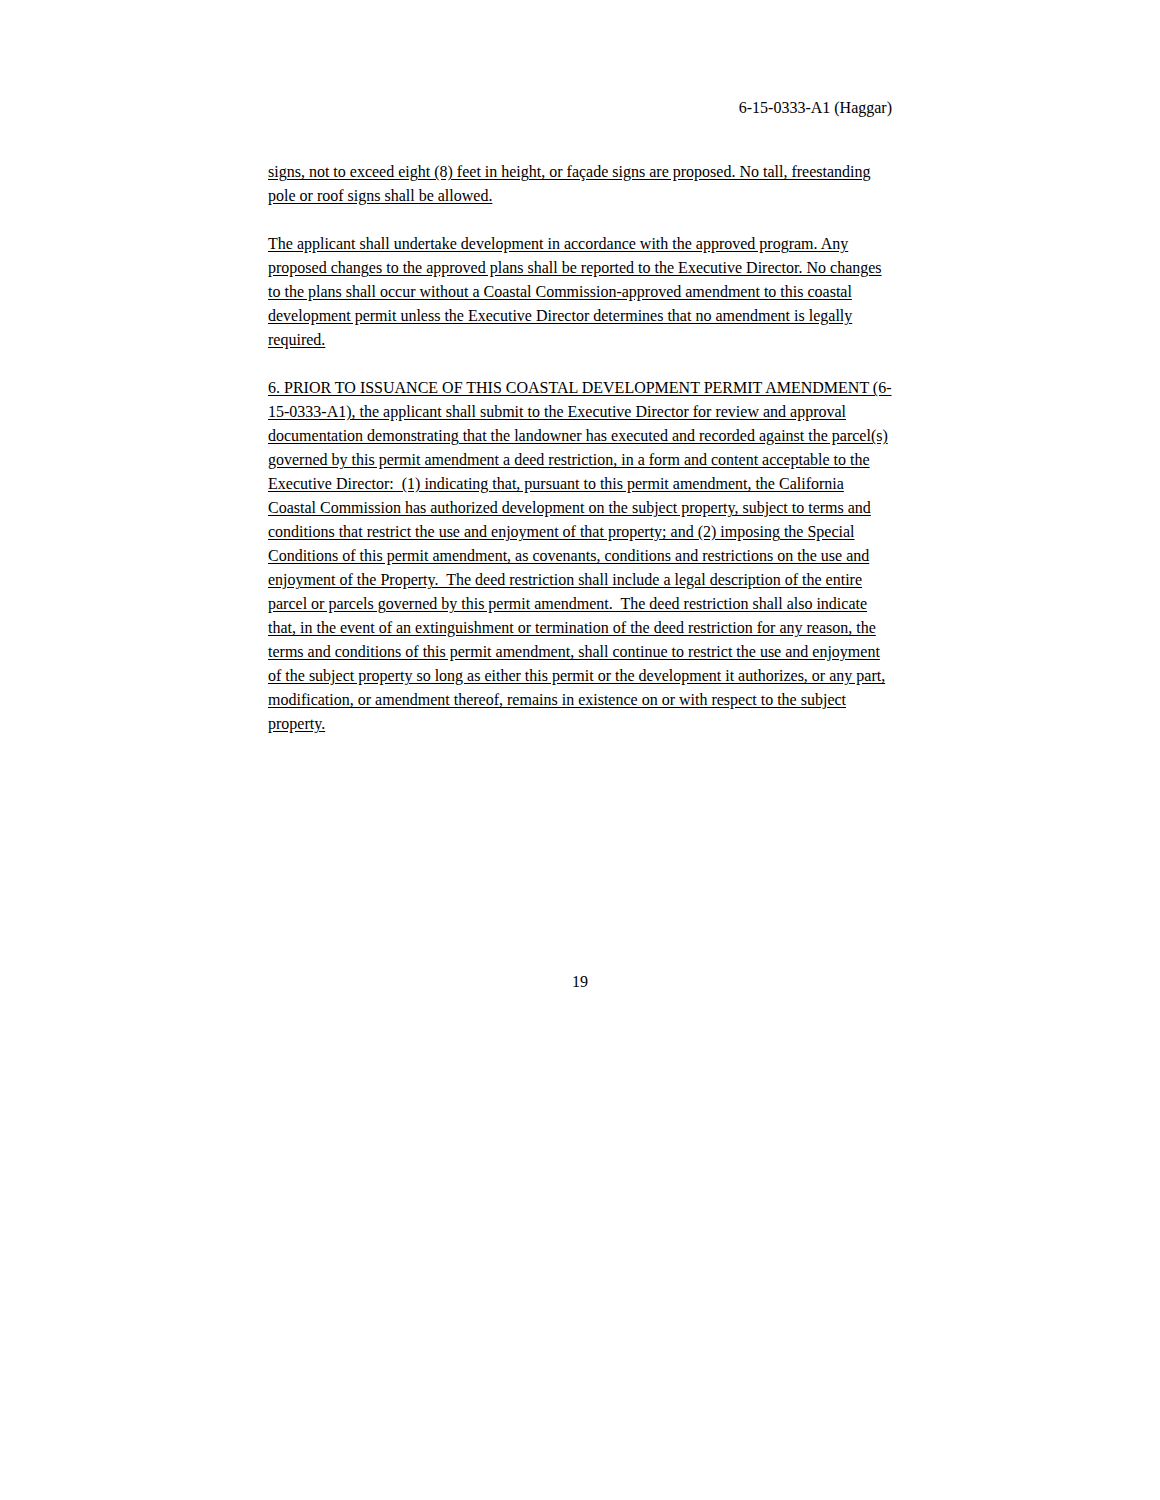6-15-0333-A1 (Haggar)
signs, not to exceed eight (8) feet in height, or façade signs are proposed. No tall, freestanding pole or roof signs shall be allowed.
The applicant shall undertake development in accordance with the approved program. Any proposed changes to the approved plans shall be reported to the Executive Director. No changes to the plans shall occur without a Coastal Commission-approved amendment to this coastal development permit unless the Executive Director determines that no amendment is legally required.
6. PRIOR TO ISSUANCE OF THIS COASTAL DEVELOPMENT PERMIT AMENDMENT (6-15-0333-A1), the applicant shall submit to the Executive Director for review and approval documentation demonstrating that the landowner has executed and recorded against the parcel(s) governed by this permit amendment a deed restriction, in a form and content acceptable to the Executive Director: (1) indicating that, pursuant to this permit amendment, the California Coastal Commission has authorized development on the subject property, subject to terms and conditions that restrict the use and enjoyment of that property; and (2) imposing the Special Conditions of this permit amendment, as covenants, conditions and restrictions on the use and enjoyment of the Property. The deed restriction shall include a legal description of the entire parcel or parcels governed by this permit amendment. The deed restriction shall also indicate that, in the event of an extinguishment or termination of the deed restriction for any reason, the terms and conditions of this permit amendment, shall continue to restrict the use and enjoyment of the subject property so long as either this permit or the development it authorizes, or any part, modification, or amendment thereof, remains in existence on or with respect to the subject property.
19